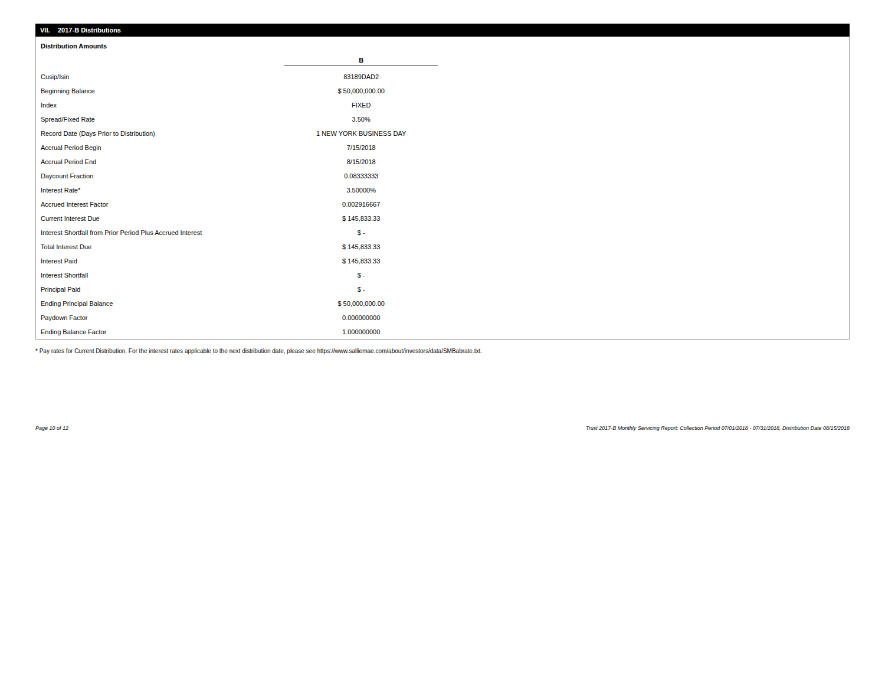VII. 2017-B Distributions
Distribution Amounts
| | B | |
| Cusip/Isin | 83189DAD2 | |
| Beginning Balance | $ 50,000,000.00 | |
| Index | FIXED | |
| Spread/Fixed Rate | 3.50% | |
| Record Date (Days Prior to Distribution) | 1 NEW YORK BUSINESS DAY | |
| Accrual Period Begin | 7/15/2018 | |
| Accrual Period End | 8/15/2018 | |
| Daycount Fraction | 0.08333333 | |
| Interest Rate* | 3.50000% | |
| Accrued Interest Factor | 0.002916667 | |
| Current Interest Due | $ 145,833.33 | |
| Interest Shortfall from Prior Period Plus Accrued Interest | $ - | |
| Total Interest Due | $ 145,833.33 | |
| Interest Paid | $ 145,833.33 | |
| Interest Shortfall | $ - | |
| Principal Paid | $ - | |
| Ending Principal Balance | $ 50,000,000.00 | |
| Paydown Factor | 0.000000000 | |
| Ending Balance Factor | 1.000000000 | |
* Pay rates for Current Distribution. For the interest rates applicable to the next distribution date, please see https://www.salliemae.com/about/investors/data/SMBabrate.txt.
Page 10 of 12
Trust 2017-B Monthly Servicing Report: Collection Period 07/01/2018 - 07/31/2018, Distribution Date 08/15/2018